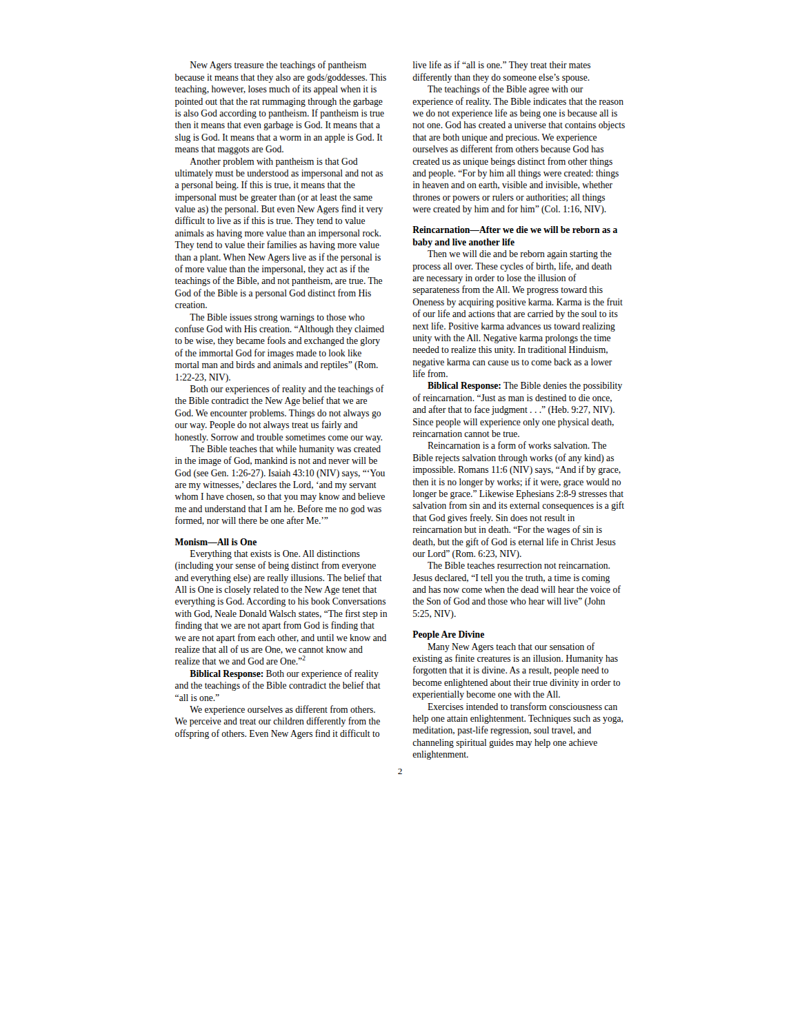New Agers treasure the teachings of pantheism because it means that they also are gods/goddesses. This teaching, however, loses much of its appeal when it is pointed out that the rat rummaging through the garbage is also God according to pantheism. If pantheism is true then it means that even garbage is God. It means that a slug is God. It means that a worm in an apple is God. It means that maggots are God.
Another problem with pantheism is that God ultimately must be understood as impersonal and not as a personal being. If this is true, it means that the impersonal must be greater than (or at least the same value as) the personal. But even New Agers find it very difficult to live as if this is true. They tend to value animals as having more value than an impersonal rock. They tend to value their families as having more value than a plant. When New Agers live as if the personal is of more value than the impersonal, they act as if the teachings of the Bible, and not pantheism, are true. The God of the Bible is a personal God distinct from His creation.
The Bible issues strong warnings to those who confuse God with His creation. “Although they claimed to be wise, they became fools and exchanged the glory of the immortal God for images made to look like mortal man and birds and animals and reptiles” (Rom. 1:22-23, NIV).
Both our experiences of reality and the teachings of the Bible contradict the New Age belief that we are God. We encounter problems. Things do not always go our way. People do not always treat us fairly and honestly. Sorrow and trouble sometimes come our way.
The Bible teaches that while humanity was created in the image of God, mankind is not and never will be God (see Gen. 1:26-27). Isaiah 43:10 (NIV) says, “‘You are my witnesses,’ declares the Lord, ‘and my servant whom I have chosen, so that you may know and believe me and understand that I am he. Before me no god was formed, nor will there be one after Me.’”
Monism—All is One
Everything that exists is One. All distinctions (including your sense of being distinct from everyone and everything else) are really illusions. The belief that All is One is closely related to the New Age tenet that everything is God. According to his book Conversations with God, Neale Donald Walsch states, “The first step in finding that we are not apart from God is finding that we are not apart from each other, and until we know and realize that all of us are One, we cannot know and realize that we and God are One.”2
Biblical Response: Both our experience of reality and the teachings of the Bible contradict the belief that “all is one.”
We experience ourselves as different from others. We perceive and treat our children differently from the offspring of others. Even New Agers find it difficult to live life as if “all is one.” They treat their mates differently than they do someone else’s spouse.
The teachings of the Bible agree with our experience of reality. The Bible indicates that the reason we do not experience life as being one is because all is not one. God has created a universe that contains objects that are both unique and precious. We experience ourselves as different from others because God has created us as unique beings distinct from other things and people. “For by him all things were created: things in heaven and on earth, visible and invisible, whether thrones or powers or rulers or authorities; all things were created by him and for him” (Col. 1:16, NIV).
Reincarnation—After we die we will be reborn as a baby and live another life
Then we will die and be reborn again starting the process all over. These cycles of birth, life, and death are necessary in order to lose the illusion of separateness from the All. We progress toward this Oneness by acquiring positive karma. Karma is the fruit of our life and actions that are carried by the soul to its next life. Positive karma advances us toward realizing unity with the All. Negative karma prolongs the time needed to realize this unity. In traditional Hinduism, negative karma can cause us to come back as a lower life from.
Biblical Response: The Bible denies the possibility of reincarnation. “Just as man is destined to die once, and after that to face judgment . . .” (Heb. 9:27, NIV). Since people will experience only one physical death, reincarnation cannot be true.
Reincarnation is a form of works salvation. The Bible rejects salvation through works (of any kind) as impossible. Romans 11:6 (NIV) says, “And if by grace, then it is no longer by works; if it were, grace would no longer be grace.” Likewise Ephesians 2:8-9 stresses that salvation from sin and its external consequences is a gift that God gives freely. Sin does not result in reincarnation but in death. “For the wages of sin is death, but the gift of God is eternal life in Christ Jesus our Lord” (Rom. 6:23, NIV).
The Bible teaches resurrection not reincarnation. Jesus declared, “I tell you the truth, a time is coming and has now come when the dead will hear the voice of the Son of God and those who hear will live” (John 5:25, NIV).
People Are Divine
Many New Agers teach that our sensation of existing as finite creatures is an illusion. Humanity has forgotten that it is divine. As a result, people need to become enlightened about their true divinity in order to experientially become one with the All.
Exercises intended to transform consciousness can help one attain enlightenment. Techniques such as yoga, meditation, past-life regression, soul travel, and channeling spiritual guides may help one achieve enlightenment.
2